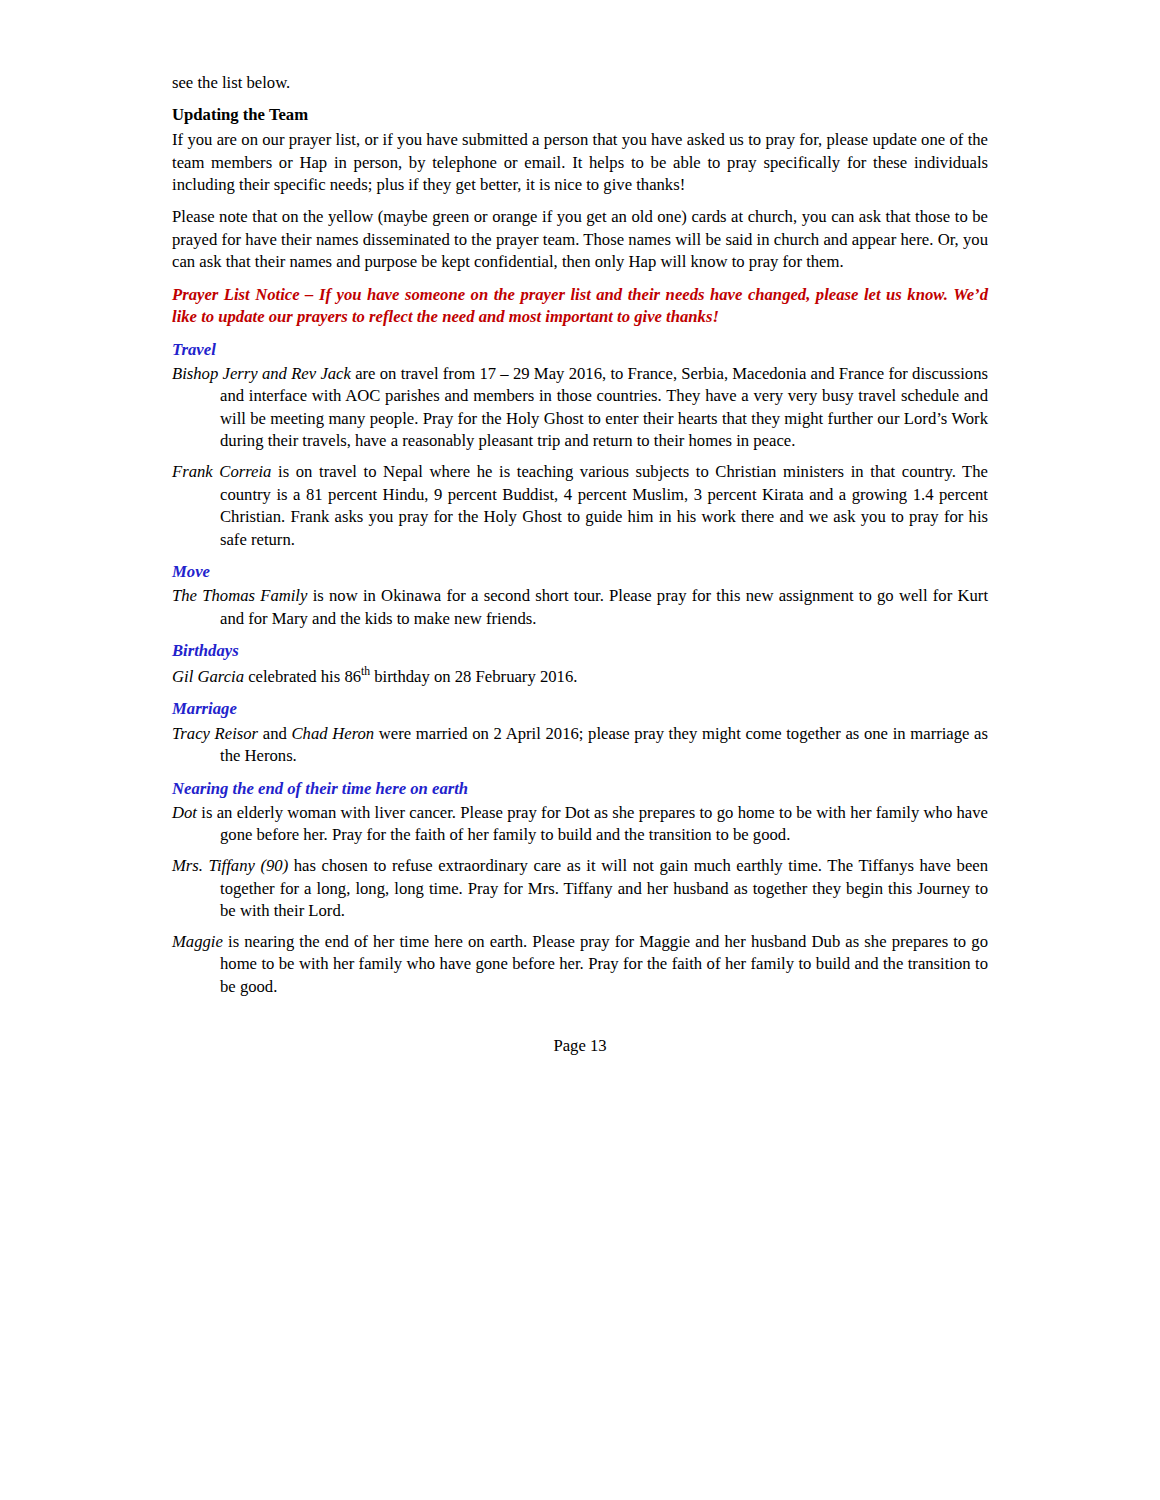see the list below.
Updating the Team
If you are on our prayer list, or if you have submitted a person that you have asked us to pray for, please update one of the team members or Hap in person, by telephone or email. It helps to be able to pray specifically for these individuals including their specific needs; plus if they get better, it is nice to give thanks!
Please note that on the yellow (maybe green or orange if you get an old one) cards at church, you can ask that those to be prayed for have their names disseminated to the prayer team. Those names will be said in church and appear here. Or, you can ask that their names and purpose be kept confidential, then only Hap will know to pray for them.
Prayer List Notice – If you have someone on the prayer list and their needs have changed, please let us know. We’d like to update our prayers to reflect the need and most important to give thanks!
Travel
Bishop Jerry and Rev Jack are on travel from 17 – 29 May 2016, to France, Serbia, Macedonia and France for discussions and interface with AOC parishes and members in those countries. They have a very very busy travel schedule and will be meeting many people. Pray for the Holy Ghost to enter their hearts that they might further our Lord’s Work during their travels, have a reasonably pleasant trip and return to their homes in peace.
Frank Correia is on travel to Nepal where he is teaching various subjects to Christian ministers in that country. The country is a 81 percent Hindu, 9 percent Buddist, 4 percent Muslim, 3 percent Kirata and a growing 1.4 percent Christian. Frank asks you pray for the Holy Ghost to guide him in his work there and we ask you to pray for his safe return.
Move
The Thomas Family is now in Okinawa for a second short tour. Please pray for this new assignment to go well for Kurt and for Mary and the kids to make new friends.
Birthdays
Gil Garcia celebrated his 86th birthday on 28 February 2016.
Marriage
Tracy Reisor and Chad Heron were married on 2 April 2016; please pray they might come together as one in marriage as the Herons.
Nearing the end of their time here on earth
Dot is an elderly woman with liver cancer. Please pray for Dot as she prepares to go home to be with her family who have gone before her. Pray for the faith of her family to build and the transition to be good.
Mrs. Tiffany (90) has chosen to refuse extraordinary care as it will not gain much earthly time. The Tiffanys have been together for a long, long, long time. Pray for Mrs. Tiffany and her husband as together they begin this Journey to be with their Lord.
Maggie is nearing the end of her time here on earth. Please pray for Maggie and her husband Dub as she prepares to go home to be with her family who have gone before her. Pray for the faith of her family to build and the transition to be good.
Page 13